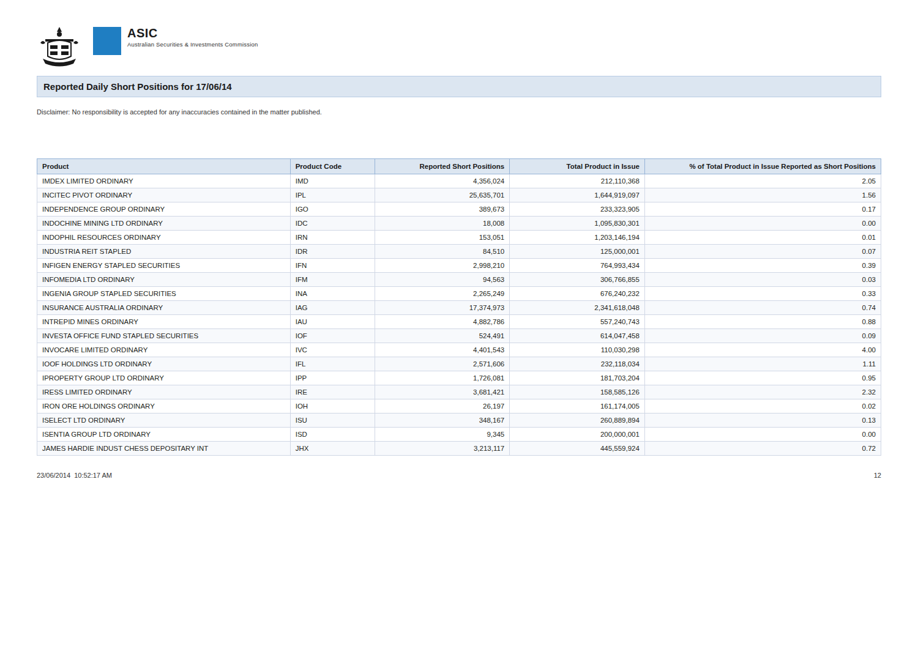ASIC
Australian Securities & Investments Commission
Reported Daily Short Positions for 17/06/14
Disclaimer: No responsibility is accepted for any inaccuracies contained in the matter published.
| Product | Product Code | Reported Short Positions | Total Product in Issue | % of Total Product in Issue Reported as Short Positions |
| --- | --- | --- | --- | --- |
| IMDEX LIMITED ORDINARY | IMD | 4,356,024 | 212,110,368 | 2.05 |
| INCITEC PIVOT ORDINARY | IPL | 25,635,701 | 1,644,919,097 | 1.56 |
| INDEPENDENCE GROUP ORDINARY | IGO | 389,673 | 233,323,905 | 0.17 |
| INDOCHINE MINING LTD ORDINARY | IDC | 18,008 | 1,095,830,301 | 0.00 |
| INDOPHIL RESOURCES ORDINARY | IRN | 153,051 | 1,203,146,194 | 0.01 |
| INDUSTRIA REIT STAPLED | IDR | 84,510 | 125,000,001 | 0.07 |
| INFIGEN ENERGY STAPLED SECURITIES | IFN | 2,998,210 | 764,993,434 | 0.39 |
| INFOMEDIA LTD ORDINARY | IFM | 94,563 | 306,766,855 | 0.03 |
| INGENIA GROUP STAPLED SECURITIES | INA | 2,265,249 | 676,240,232 | 0.33 |
| INSURANCE AUSTRALIA ORDINARY | IAG | 17,374,973 | 2,341,618,048 | 0.74 |
| INTREPID MINES ORDINARY | IAU | 4,882,786 | 557,240,743 | 0.88 |
| INVESTA OFFICE FUND STAPLED SECURITIES | IOF | 524,491 | 614,047,458 | 0.09 |
| INVOCARE LIMITED ORDINARY | IVC | 4,401,543 | 110,030,298 | 4.00 |
| IOOF HOLDINGS LTD ORDINARY | IFL | 2,571,606 | 232,118,034 | 1.11 |
| IPROPERTY GROUP LTD ORDINARY | IPP | 1,726,081 | 181,703,204 | 0.95 |
| IRESS LIMITED ORDINARY | IRE | 3,681,421 | 158,585,126 | 2.32 |
| IRON ORE HOLDINGS ORDINARY | IOH | 26,197 | 161,174,005 | 0.02 |
| ISELECT LTD ORDINARY | ISU | 348,167 | 260,889,894 | 0.13 |
| ISENTIA GROUP LTD ORDINARY | ISD | 9,345 | 200,000,001 | 0.00 |
| JAMES HARDIE INDUST CHESS DEPOSITARY INT | JHX | 3,213,117 | 445,559,924 | 0.72 |
23/06/2014 10:52:17 AM
12